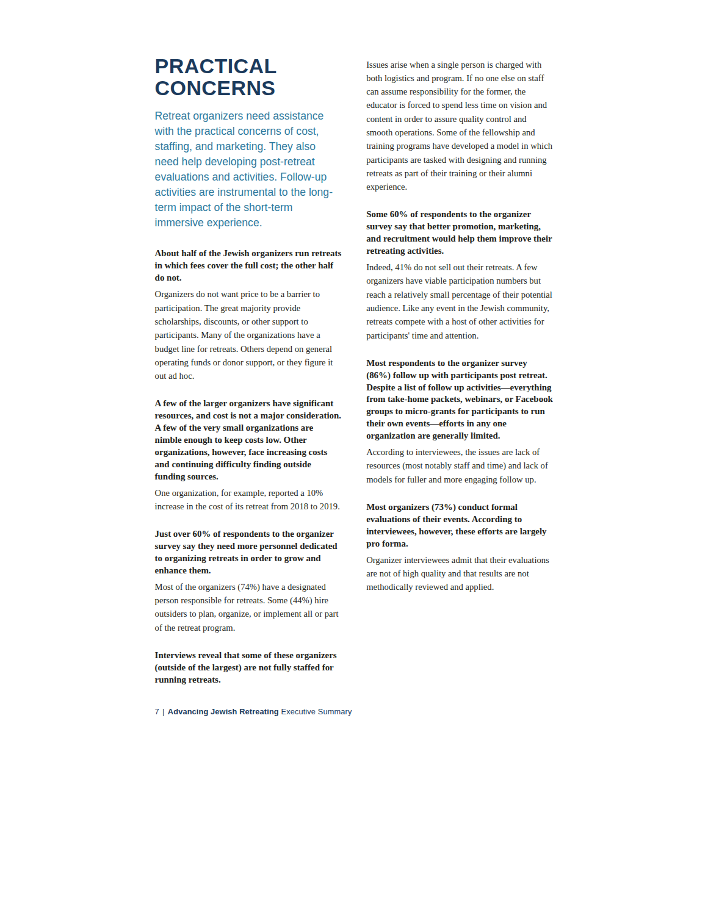Practical Concerns
Retreat organizers need assistance with the practical concerns of cost, staffing, and marketing. They also need help developing post-retreat evaluations and activities. Follow-up activities are instrumental to the long-term impact of the short-term immersive experience.
About half of the Jewish organizers run retreats in which fees cover the full cost; the other half do not.
Organizers do not want price to be a barrier to participation. The great majority provide scholarships, discounts, or other support to participants. Many of the organizations have a budget line for retreats. Others depend on general operating funds or donor support, or they figure it out ad hoc.
A few of the larger organizers have significant resources, and cost is not a major consideration. A few of the very small organizations are nimble enough to keep costs low. Other organizations, however, face increasing costs and continuing difficulty finding outside funding sources.
One organization, for example, reported a 10% increase in the cost of its retreat from 2018 to 2019.
Just over 60% of respondents to the organizer survey say they need more personnel dedicated to organizing retreats in order to grow and enhance them.
Most of the organizers (74%) have a designated person responsible for retreats. Some (44%) hire outsiders to plan, organize, or implement all or part of the retreat program.
Interviews reveal that some of these organizers (outside of the largest) are not fully staffed for running retreats.
Issues arise when a single person is charged with both logistics and program. If no one else on staff can assume responsibility for the former, the educator is forced to spend less time on vision and content in order to assure quality control and smooth operations. Some of the fellowship and training programs have developed a model in which participants are tasked with designing and running retreats as part of their training or their alumni experience.
Some 60% of respondents to the organizer survey say that better promotion, marketing, and recruitment would help them improve their retreating activities.
Indeed, 41% do not sell out their retreats. A few organizers have viable participation numbers but reach a relatively small percentage of their potential audience. Like any event in the Jewish community, retreats compete with a host of other activities for participants' time and attention.
Most respondents to the organizer survey (86%) follow up with participants post retreat. Despite a list of follow up activities—everything from take-home packets, webinars, or Facebook groups to micro-grants for participants to run their own events—efforts in any one organization are generally limited.
According to interviewees, the issues are lack of resources (most notably staff and time) and lack of models for fuller and more engaging follow up.
Most organizers (73%) conduct formal evaluations of their events. According to interviewees, however, these efforts are largely pro forma.
Organizer interviewees admit that their evaluations are not of high quality and that results are not methodically reviewed and applied.
7|Advancing Jewish Retreating Executive Summary